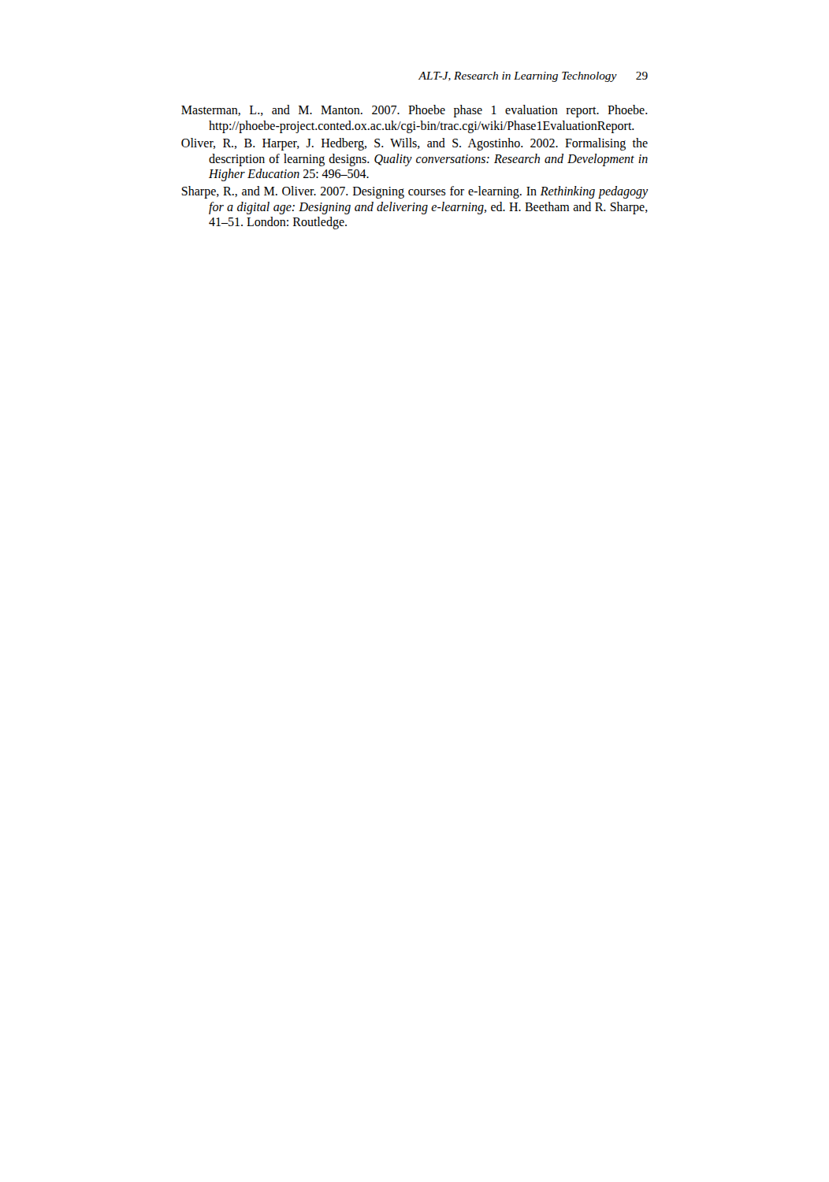ALT-J, Research in Learning Technology 29
Masterman, L., and M. Manton. 2007. Phoebe phase 1 evaluation report. Phoebe. http://phoebe-project.conted.ox.ac.uk/cgi-bin/trac.cgi/wiki/Phase1EvaluationReport.
Oliver, R., B. Harper, J. Hedberg, S. Wills, and S. Agostinho. 2002. Formalising the description of learning designs. Quality conversations: Research and Development in Higher Education 25: 496–504.
Sharpe, R., and M. Oliver. 2007. Designing courses for e-learning. In Rethinking pedagogy for a digital age: Designing and delivering e-learning, ed. H. Beetham and R. Sharpe, 41–51. London: Routledge.